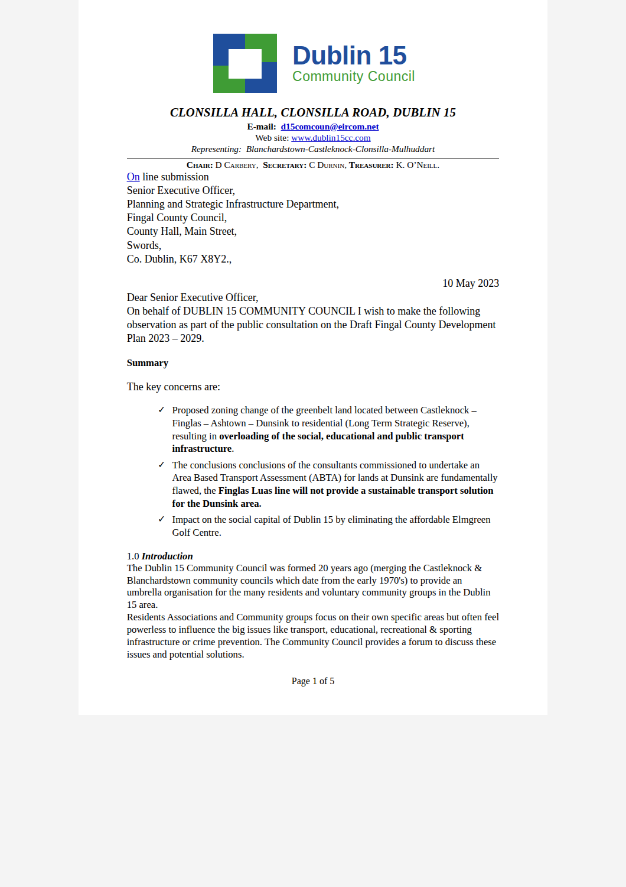Dublin 15 Community Council
CLONSILLA HALL, CLONSILLA ROAD, DUBLIN 15
E-mail: d15comcoun@eircom.net
Web site: www.dublin15cc.com
Representing: Blanchardstown-Castleknock-Clonsilla-Mulhuddart
Chair: D Carbery, Secretary: C Durnin, Treasurer: K. O’Neill.
On line submission
Senior Executive Officer,
Planning and Strategic Infrastructure Department,
Fingal County Council,
County Hall, Main Street,
Swords,
Co. Dublin, K67 X8Y2.,
10 May 2023
Dear Senior Executive Officer,
On behalf of DUBLIN 15 COMMUNITY COUNCIL I wish to make the following observation as part of the public consultation on the Draft Fingal County Development Plan 2023 – 2029.
Summary
The key concerns are:
Proposed zoning change of the greenbelt land located between Castleknock – Finglas – Ashtown – Dunsink to residential (Long Term Strategic Reserve), resulting in overloading of the social, educational and public transport infrastructure.
The conclusions conclusions of the consultants commissioned to undertake an Area Based Transport Assessment (ABTA) for lands at Dunsink are fundamentally flawed, the Finglas Luas line will not provide a sustainable transport solution for the Dunsink area.
Impact on the social capital of Dublin 15 by eliminating the affordable Elmgreen Golf Centre.
1.0 Introduction
The Dublin 15 Community Council was formed 20 years ago (merging the Castleknock & Blanchardstown community councils which date from the early 1970's) to provide an umbrella organisation for the many residents and voluntary community groups in the Dublin 15 area.
Residents Associations and Community groups focus on their own specific areas but often feel powerless to influence the big issues like transport, educational, recreational & sporting infrastructure or crime prevention. The Community Council provides a forum to discuss these issues and potential solutions.
Page 1 of 5